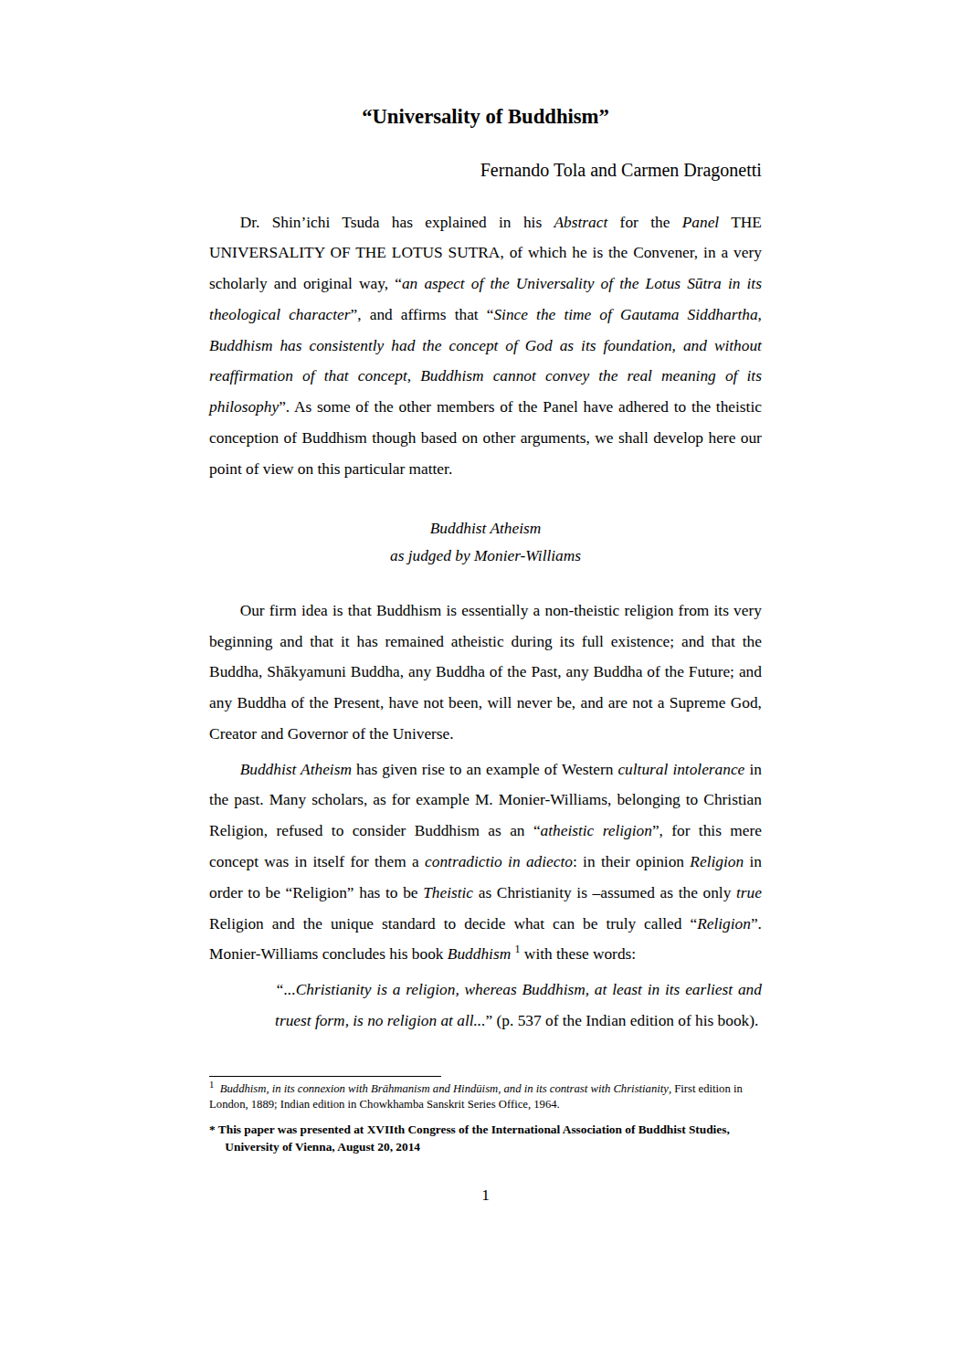“Universality of Buddhism”
Fernando Tola and Carmen Dragonetti
Dr. Shin’ichi Tsuda has explained in his Abstract for the Panel THE UNIVERSALITY OF THE LOTUS SUTRA, of which he is the Convener, in a very scholarly and original way, “an aspect of the Universality of the Lotus Sūtra in its theological character”, and affirms that “Since the time of Gautama Siddhartha, Buddhism has consistently had the concept of God as its foundation, and without reaffirmation of that concept, Buddhism cannot convey the real meaning of its philosophy”. As some of the other members of the Panel have adhered to the theistic conception of Buddhism though based on other arguments, we shall develop here our point of view on this particular matter.
Buddhist Atheism
as judged by Monier-Williams
Our firm idea is that Buddhism is essentially a non-theistic religion from its very beginning and that it has remained atheistic during its full existence; and that the Buddha, Shākyamuni Buddha, any Buddha of the Past, any Buddha of the Future; and any Buddha of the Present, have not been, will never be, and are not a Supreme God, Creator and Governor of the Universe.
Buddhist Atheism has given rise to an example of Western cultural intolerance in the past. Many scholars, as for example M. Monier-Williams, belonging to Christian Religion, refused to consider Buddhism as an “atheistic religion”, for this mere concept was in itself for them a contradictio in adiecto: in their opinion Religion in order to be “Religion” has to be Theistic as Christianity is –assumed as the only true Religion and the unique standard to decide what can be truly called “Religion”. Monier-Williams concludes his book Buddhism 1 with these words:
“...Christianity is a religion, whereas Buddhism, at least in its earliest and truest form, is no religion at all...” (p. 537 of the Indian edition of his book).
1 Buddhism, in its connexion with Brāhmanism and Hindūism, and in its contrast with Christianity, First edition in London, 1889; Indian edition in Chowkhamba Sanskrit Series Office, 1964.
* This paper was presented at XVIIth Congress of the International Association of Buddhist Studies,University of Vienna, August 20, 2014
1